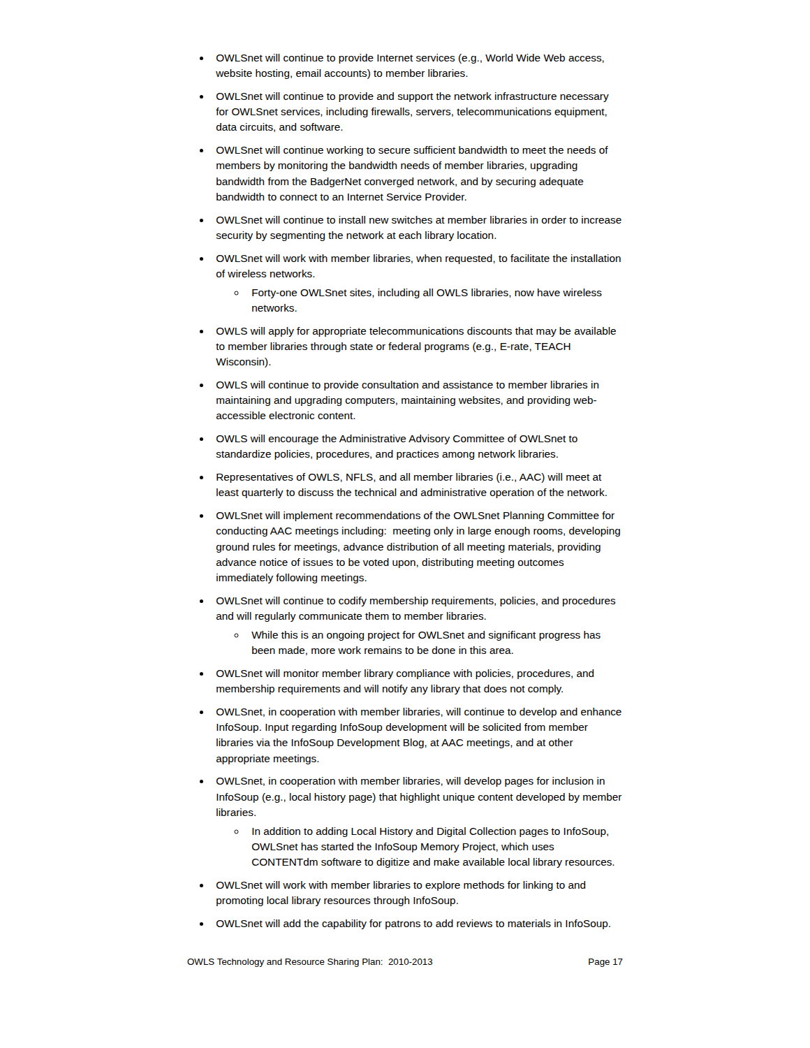OWLSnet will continue to provide Internet services (e.g., World Wide Web access, website hosting, email accounts) to member libraries.
OWLSnet will continue to provide and support the network infrastructure necessary for OWLSnet services, including firewalls, servers, telecommunications equipment, data circuits, and software.
OWLSnet will continue working to secure sufficient bandwidth to meet the needs of members by monitoring the bandwidth needs of member libraries, upgrading bandwidth from the BadgerNet converged network, and by securing adequate bandwidth to connect to an Internet Service Provider.
OWLSnet will continue to install new switches at member libraries in order to increase security by segmenting the network at each library location.
OWLSnet will work with member libraries, when requested, to facilitate the installation of wireless networks.
Forty-one OWLSnet sites, including all OWLS libraries, now have wireless networks.
OWLS will apply for appropriate telecommunications discounts that may be available to member libraries through state or federal programs (e.g., E-rate, TEACH Wisconsin).
OWLS will continue to provide consultation and assistance to member libraries in maintaining and upgrading computers, maintaining websites, and providing web-accessible electronic content.
OWLS will encourage the Administrative Advisory Committee of OWLSnet to standardize policies, procedures, and practices among network libraries.
Representatives of OWLS, NFLS, and all member libraries (i.e., AAC) will meet at least quarterly to discuss the technical and administrative operation of the network.
OWLSnet will implement recommendations of the OWLSnet Planning Committee for conducting AAC meetings including: meeting only in large enough rooms, developing ground rules for meetings, advance distribution of all meeting materials, providing advance notice of issues to be voted upon, distributing meeting outcomes immediately following meetings.
OWLSnet will continue to codify membership requirements, policies, and procedures and will regularly communicate them to member libraries.
While this is an ongoing project for OWLSnet and significant progress has been made, more work remains to be done in this area.
OWLSnet will monitor member library compliance with policies, procedures, and membership requirements and will notify any library that does not comply.
OWLSnet, in cooperation with member libraries, will continue to develop and enhance InfoSoup. Input regarding InfoSoup development will be solicited from member libraries via the InfoSoup Development Blog, at AAC meetings, and at other appropriate meetings.
OWLSnet, in cooperation with member libraries, will develop pages for inclusion in InfoSoup (e.g., local history page) that highlight unique content developed by member libraries.
In addition to adding Local History and Digital Collection pages to InfoSoup, OWLSnet has started the InfoSoup Memory Project, which uses CONTENTdm software to digitize and make available local library resources.
OWLSnet will work with member libraries to explore methods for linking to and promoting local library resources through InfoSoup.
OWLSnet will add the capability for patrons to add reviews to materials in InfoSoup.
OWLS Technology and Resource Sharing Plan: 2010-2013 Page 17